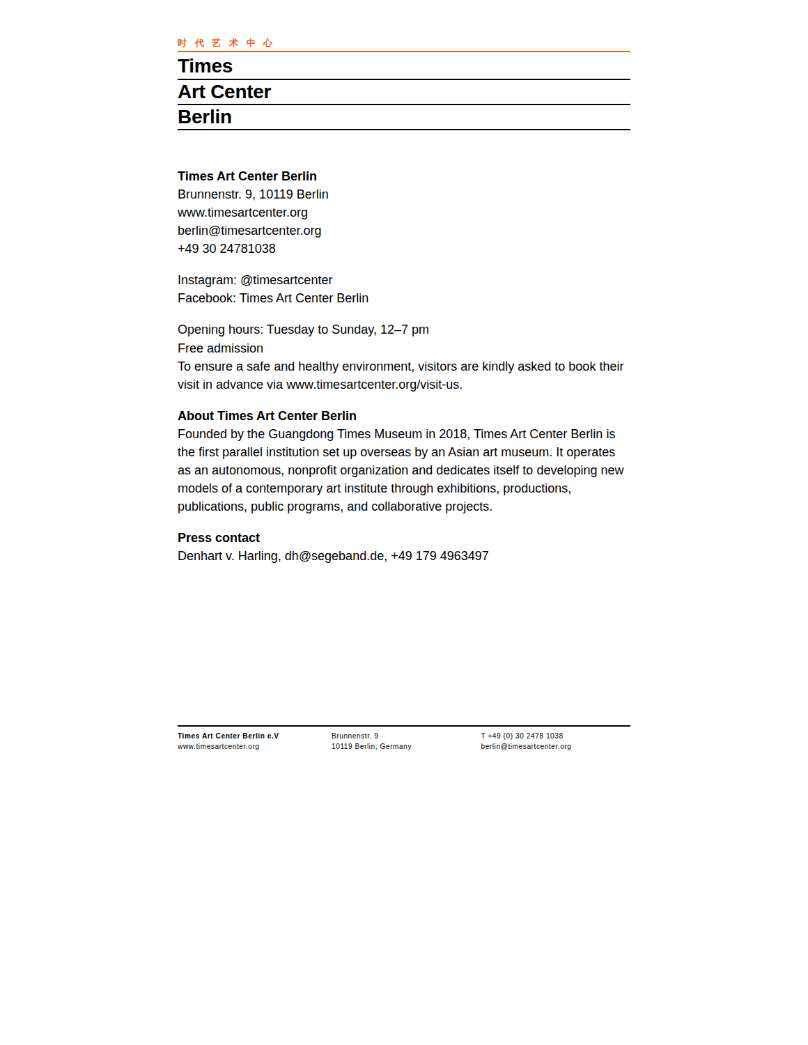时 代 艺 术 中 心
Times
Art Center
Berlin
Times Art Center Berlin
Brunnenstr. 9, 10119 Berlin
www.timesartcenter.org
berlin@timesartcenter.org
+49 30 24781038
Instagram: @timesartcenter
Facebook: Times Art Center Berlin
Opening hours: Tuesday to Sunday, 12–7 pm
Free admission
To ensure a safe and healthy environment, visitors are kindly asked to book their visit in advance via www.timesartcenter.org/visit-us.
About Times Art Center Berlin
Founded by the Guangdong Times Museum in 2018, Times Art Center Berlin is the first parallel institution set up overseas by an Asian art museum. It operates as an autonomous, nonprofit organization and dedicates itself to developing new models of a contemporary art institute through exhibitions, productions, publications, public programs, and collaborative projects.
Press contact
Denhart v. Harling, dh@segeband.de, +49 179 4963497
Times Art Center Berlin e.V
www.timesartcenter.org
Brunnenstr. 9
10119 Berlin, Germany
T +49 (0) 30 2478 1038
berlin@timesartcenter.org